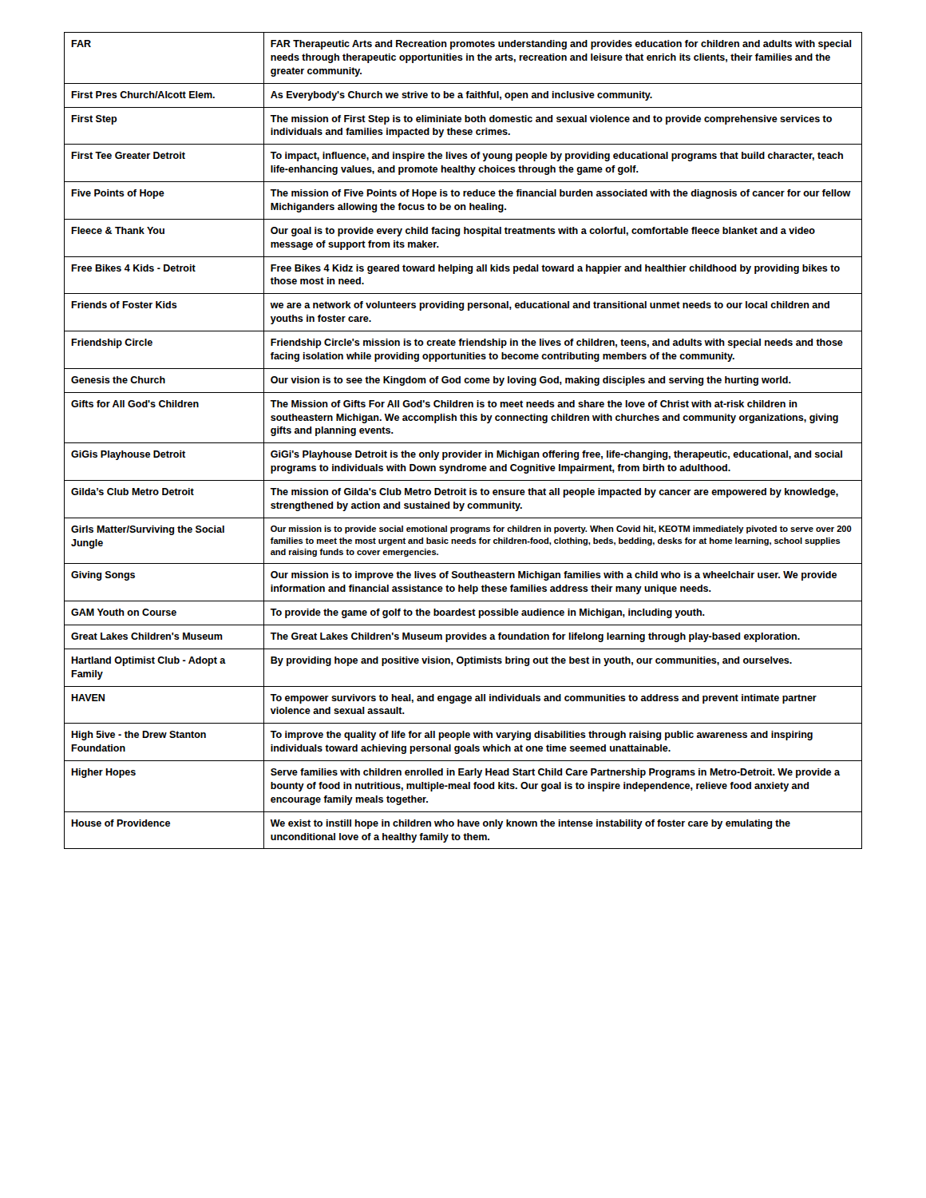| FAR | FAR Therapeutic Arts and Recreation promotes understanding and provides education for children and adults with special needs through therapeutic opportunities in the arts, recreation and leisure that enrich its clients, their families and the greater community. |
| First Pres Church/Alcott Elem. | As Everybody's Church we strive to be a faithful, open and inclusive community. |
| First Step | The mission of First Step is to eliminiate both domestic and sexual violence and to provide comprehensive services to individuals and families impacted by these crimes. |
| First Tee Greater Detroit | To impact, influence, and inspire the lives of young people by providing educational programs that build character, teach life-enhancing values, and promote healthy choices through the game of golf. |
| Five Points of Hope | The mission of Five Points of Hope is to reduce the financial burden associated with the diagnosis of cancer for our fellow Michiganders allowing the focus to be on healing. |
| Fleece & Thank You | Our goal is to provide every child facing hospital treatments with a colorful, comfortable fleece blanket and a video message of support from its maker. |
| Free Bikes 4 Kids - Detroit | Free Bikes 4 Kidz is geared toward helping all kids pedal toward a happier and healthier childhood by providing bikes to those most in need. |
| Friends of Foster Kids | we are a network of volunteers providing personal, educational and transitional unmet needs to our local children and youths in foster care. |
| Friendship Circle | Friendship Circle's mission is to create friendship in the lives of children, teens, and adults with special needs and those facing isolation while providing opportunities to become contributing members of the community. |
| Genesis the Church | Our vision is to see the Kingdom of God come by loving God, making disciples and serving the hurting world. |
| Gifts for All God's Children | The Mission of Gifts For All God's Children is to meet needs and share the love of Christ with at-risk children in southeastern Michigan. We accomplish this by connecting children with churches and community organizations, giving gifts and planning events. |
| GiGis Playhouse Detroit | GiGi's Playhouse Detroit is the only provider in Michigan offering free, life-changing, therapeutic, educational, and social programs to individuals with Down syndrome and Cognitive Impairment, from birth to adulthood. |
| Gilda’s Club Metro Detroit | The mission of Gilda's Club Metro Detroit is to ensure that all people impacted by cancer are empowered by knowledge, strengthened by action and sustained by community. |
| Girls Matter/Surviving the Social Jungle | Our mission is to provide social emotional programs for children in poverty. When Covid hit, KEOTM immediately pivoted to serve over 200 families to meet the most urgent and basic needs for children-food, clothing, beds, bedding, desks for at home learning, school supplies and raising funds to cover emergencies. |
| Giving Songs | Our mission is to improve the lives of Southeastern Michigan families with a child who is a wheelchair user. We provide information and financial assistance to help these families address their many unique needs. |
| GAM Youth on Course | To provide the game of golf to the boardest possible audience in Michigan, including youth. |
| Great Lakes Children's Museum | The Great Lakes Children's Museum provides a foundation for lifelong learning through play-based exploration. |
| Hartland Optimist Club - Adopt a Family | By providing hope and positive vision, Optimists bring out the best in youth, our communities, and ourselves. |
| HAVEN | To empower survivors to heal, and engage all individuals and communities to address and prevent intimate partner violence and sexual assault. |
| High 5ive - the Drew Stanton Foundation | To improve the quality of life for all people with varying disabilities through raising public awareness and inspiring individuals toward achieving personal goals which at one time seemed unattainable. |
| Higher Hopes | Serve families with children enrolled in Early Head Start Child Care Partnership Programs in Metro-Detroit. We provide a bounty of food in nutritious, multiple-meal food kits. Our goal is to inspire independence, relieve food anxiety and encourage family meals together. |
| House of Providence | We exist to instill hope in children who have only known the intense instability of foster care by emulating the unconditional love of a healthy family to them. |